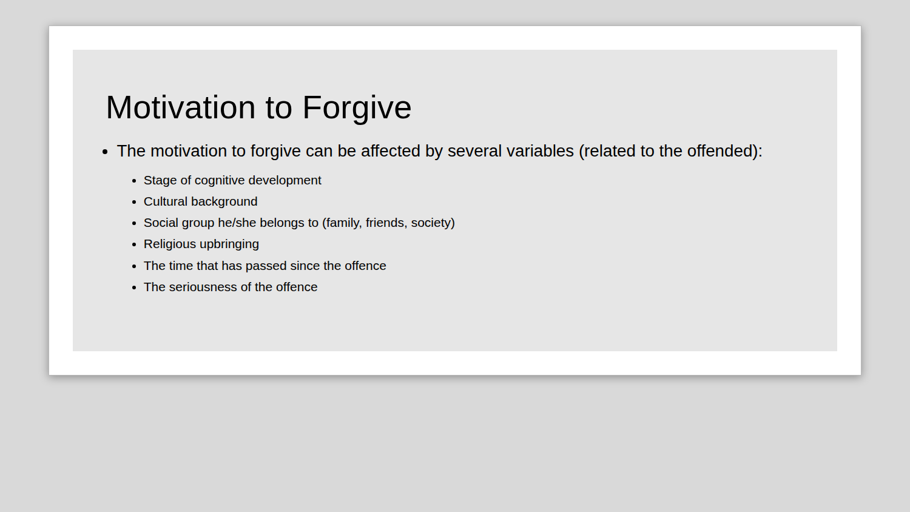Motivation to Forgive
The motivation to forgive can be affected by several variables (related to the offended):
Stage of cognitive development
Cultural background
Social group he/she belongs to (family, friends, society)
Religious upbringing
The time that has passed since the offence
The seriousness of the offence